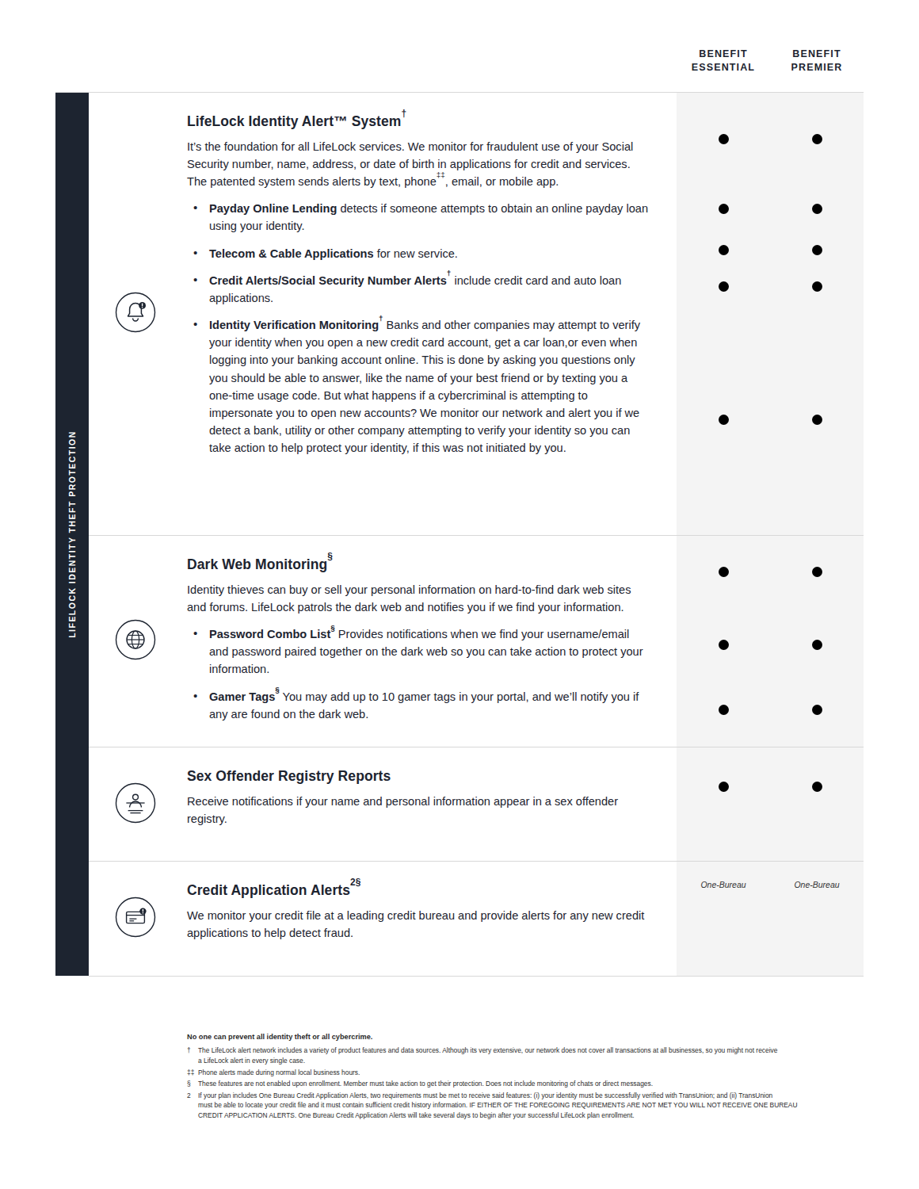| | | | BENEFIT ESSENTIAL | BENEFIT PREMIER |
| --- | --- | --- | --- | --- |
| LIFELOCK IDENTITY THEFT PROTECTION | | LifeLock Identity Alert™ System † It’s the foundation for all LifeLock services. We monitor for fraudulent use of your Social Security number, name, address, or date of birth in applications for credit and services. The patented system sends alerts by text, phone ‡‡ , email, or mobile app. Payday Online Lending detects if someone attempts to obtain an online payday loan using your identity. Telecom & Cable Applications for new service. Credit Alerts/Social Security Number Alerts † include credit card and auto loan applications. Identity Verification Monitoring † Banks and other companies may attempt to verify your identity when you open a new credit card account, get a car loan,or even when logging into your banking account online. This is done by asking you questions only you should be able to answer, like the name of your best friend or by texting you a one-time usage code. But what happens if a cybercriminal is attempting to impersonate you to open new accounts? We monitor our network and alert you if we detect a bank, utility or other company attempting to verify your identity so you can take action to help protect your identity, if this was not initiated by you. | | |
| | Dark Web Monitoring § Identity thieves can buy or sell your personal information on hard-to-find dark web sites and forums. LifeLock patrols the dark web and notifies you if we find your information. Password Combo List § Provides notifications when we find your username/email and password paired together on the dark web so you can take action to protect your information. Gamer Tags § You may add up to 10 gamer tags in your portal, and we’ll notify you if any are found on the dark web. | | |
| | Sex Offender Registry Reports Receive notifications if your name and personal information appear in a sex offender registry. | | |
| | Credit Application Alerts 2§ We monitor your credit file at a leading credit bureau and provide alerts for any new credit applications to help detect fraud. | One-Bureau | One-Bureau |
No one can prevent all identity theft or all cybercrime.
†
The LifeLock alert network includes a variety of product features and data sources. Although its very extensive, our network does not cover all transactions at all businesses, so you might not receive a LifeLock alert in every single case.
‡‡
Phone alerts made during normal local business hours.
§
These features are not enabled upon enrollment. Member must take action to get their protection. Does not include monitoring of chats or direct messages.
2
If your plan includes One Bureau Credit Application Alerts, two requirements must be met to receive said features: (i) your identity must be successfully verified with TransUnion; and (ii) TransUnion must be able to locate your credit file and it must contain sufficient credit history information. IF EITHER OF THE FOREGOING REQUIREMENTS ARE NOT MET YOU WILL NOT RECEIVE ONE BUREAU CREDIT APPLICATION ALERTS. One Bureau Credit Application Alerts will take several days to begin after your successful LifeLock plan enrollment.